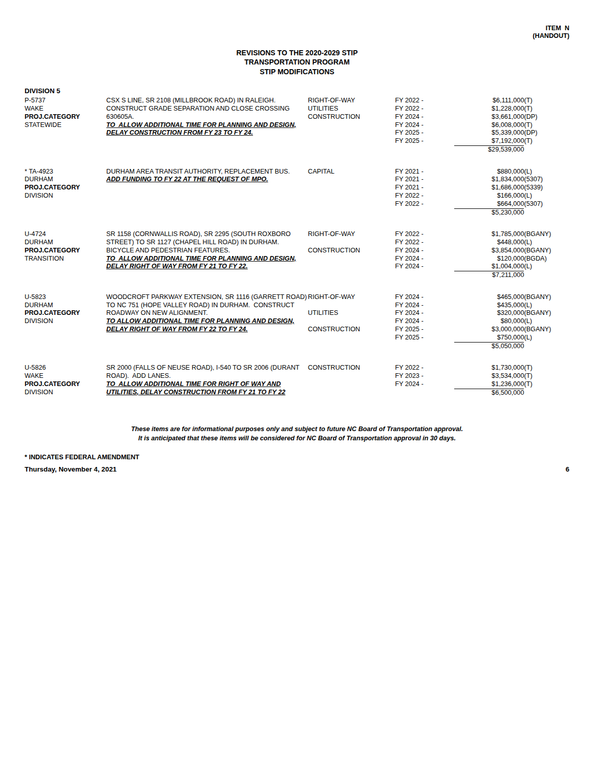ITEM N
(HANDOUT)
REVISIONS TO THE 2020-2029 STIP
TRANSPORTATION PROGRAM
STIP MODIFICATIONS
DIVISION 5
| P-5737 WAKE PROJ.CATEGORY STATEWIDE | CSX S LINE, SR 2108 (MILLBROOK ROAD) IN RALEIGH. CONSTRUCT GRADE SEPARATION AND CLOSE CROSSING 630605A. TO ALLOW ADDITIONAL TIME FOR PLANNING AND DESIGN, DELAY CONSTRUCTION FROM FY 23 TO FY 24. | RIGHT-OF-WAY UTILITIES CONSTRUCTION | / FY 2022 - / $6,111,000 / (T) / / FY 2022 - / $1,228,000 / (T) / / FY 2024 - / $3,661,000 / (DP) / / FY 2024 - / $6,008,000 / (T) / / FY 2025 - / $5,339,000 / (DP) / / FY 2025 - / $7,192,000 / (T) / / / $29,539,000 / / |
| * TA-4923 DURHAM PROJ.CATEGORY DIVISION | DURHAM AREA TRANSIT AUTHORITY, REPLACEMENT BUS. ADD FUNDING TO FY 22 AT THE REQUEST OF MPO. | CAPITAL | / FY 2021 - / $880,000 / (L) / / FY 2021 - / $1,834,000 / (5307) / / FY 2021 - / $1,686,000 / (5339) / / FY 2022 - / $166,000 / (L) / / FY 2022 - / $664,000 / (5307) / / / $5,230,000 / / |
| U-4724 DURHAM PROJ.CATEGORY TRANSITION | SR 1158 (CORNWALLIS ROAD), SR 2295 (SOUTH ROXBORO STREET) TO SR 1127 (CHAPEL HILL ROAD) IN DURHAM. BICYCLE AND PEDESTRIAN FEATURES. TO ALLOW ADDITIONAL TIME FOR PLANNING AND DESIGN, DELAY RIGHT OF WAY FROM FY 21 TO FY 22. | RIGHT-OF-WAY CONSTRUCTION | / FY 2022 - / $1,785,000 / (BGANY) / / FY 2022 - / $448,000 / (L) / / FY 2024 - / $3,854,000 / (BGANY) / / FY 2024 - / $120,000 / (BGDA) / / FY 2024 - / $1,004,000 / (L) / / / $7,211,000 / / |
| U-5823 DURHAM PROJ.CATEGORY DIVISION | WOODCROFT PARKWAY EXTENSION, SR 1116 (GARRETT ROAD) TO NC 751 (HOPE VALLEY ROAD) IN DURHAM. CONSTRUCT ROADWAY ON NEW ALIGNMENT. TO ALLOW ADDITIONAL TIME FOR PLANNING AND DESIGN, DELAY RIGHT OF WAY FROM FY 22 TO FY 24. | RIGHT-OF-WAY UTILITIES CONSTRUCTION | / FY 2024 - / $465,000 / (BGANY) / / FY 2024 - / $435,000 / (L) / / FY 2024 - / $320,000 / (BGANY) / / FY 2024 - / $80,000 / (L) / / FY 2025 - / $3,000,000 / (BGANY) / / FY 2025 - / $750,000 / (L) / / / $5,050,000 / / |
| U-5826 WAKE PROJ.CATEGORY DIVISION | SR 2000 (FALLS OF NEUSE ROAD), I-540 TO SR 2006 (DURANT ROAD). ADD LANES. TO ALLOW ADDITIONAL TIME FOR RIGHT OF WAY AND UTILITIES, DELAY CONSTRUCTION FROM FY 21 TO FY 22 | CONSTRUCTION | / FY 2022 - / $1,730,000 / (T) / / FY 2023 - / $3,534,000 / (T) / / FY 2024 - / $1,236,000 / (T) / / / $6,500,000 / / |
These items are for informational purposes only and subject to future NC Board of Transportation approval.
It is anticipated that these items will be considered for NC Board of Transportation approval in 30 days.
* INDICATES FEDERAL AMENDMENT
Thursday, November 4, 2021 6